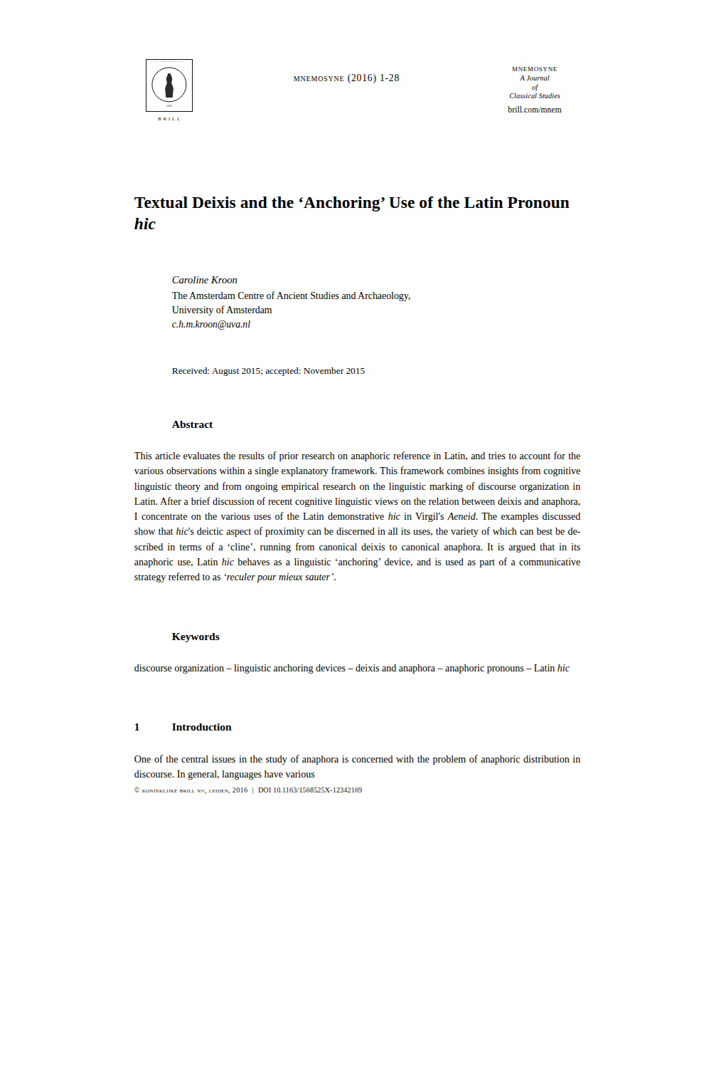VITA SUB AEGIDE PALLAS
1683
BRILL
mnemosyne (2016) 1-28
mnemosyne
A Journal
of
Classical Studies
brill.com/mnem
Textual Deixis and the ‘Anchoring’ Use of the Latin Pronoun hic
Caroline Kroon
The Amsterdam Centre of Ancient Studies and Archaeology,
University of Amsterdam
c.h.m.kroon@uva.nl
Received: August 2015; accepted: November 2015
Abstract
This article evaluates the results of prior research on anaphoric reference in Latin, and tries to account for the various observations within a single explanatory framework. This framework combines insights from cognitive linguistic theory and from ongoing empirical research on the linguistic marking of discourse organization in Latin. After a brief discussion of recent cognitive linguistic views on the relation between deixis and anaphora, I concentrate on the various uses of the Latin demonstrative hic in Virgil's Aeneid. The examples discussed show that hic's deictic aspect of proximity can be discerned in all its uses, the variety of which can best be described in terms of a ‘cline’, running from canonical deixis to canonical anaphora. It is argued that in its anaphoric use, Latin hic behaves as a linguistic ‘anchoring’ device, and is used as part of a communicative strategy referred to as ‘reculer pour mieux sauter’.
Keywords
discourse organization – linguistic anchoring devices – deixis and anaphora – anaphoric pronouns – Latin hic
1
Introduction
One of the central issues in the study of anaphora is concerned with the problem of anaphoric distribution in discourse. In general, languages have various
© koninklijke brill nv, leiden, 2016|DOI 10.1163/1568525X-12342169